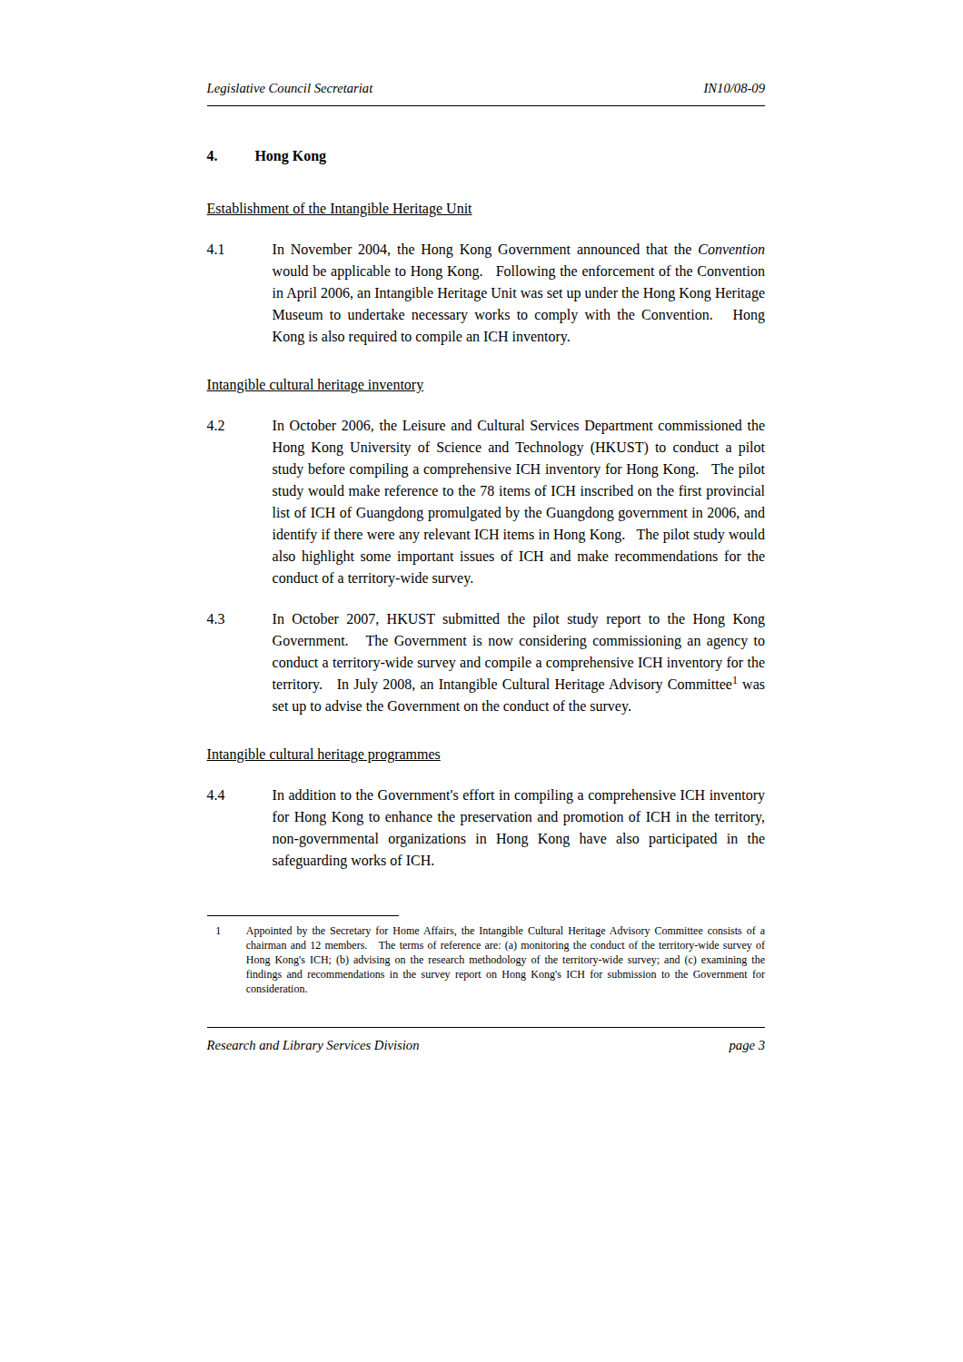Legislative Council Secretariat
IN10/08-09
4. Hong Kong
Establishment of the Intangible Heritage Unit
4.1 In November 2004, the Hong Kong Government announced that the Convention would be applicable to Hong Kong. Following the enforcement of the Convention in April 2006, an Intangible Heritage Unit was set up under the Hong Kong Heritage Museum to undertake necessary works to comply with the Convention. Hong Kong is also required to compile an ICH inventory.
Intangible cultural heritage inventory
4.2 In October 2006, the Leisure and Cultural Services Department commissioned the Hong Kong University of Science and Technology (HKUST) to conduct a pilot study before compiling a comprehensive ICH inventory for Hong Kong. The pilot study would make reference to the 78 items of ICH inscribed on the first provincial list of ICH of Guangdong promulgated by the Guangdong government in 2006, and identify if there were any relevant ICH items in Hong Kong. The pilot study would also highlight some important issues of ICH and make recommendations for the conduct of a territory-wide survey.
4.3 In October 2007, HKUST submitted the pilot study report to the Hong Kong Government. The Government is now considering commissioning an agency to conduct a territory-wide survey and compile a comprehensive ICH inventory for the territory. In July 2008, an Intangible Cultural Heritage Advisory Committee1 was set up to advise the Government on the conduct of the survey.
Intangible cultural heritage programmes
4.4 In addition to the Government's effort in compiling a comprehensive ICH inventory for Hong Kong to enhance the preservation and promotion of ICH in the territory, non-governmental organizations in Hong Kong have also participated in the safeguarding works of ICH.
1 Appointed by the Secretary for Home Affairs, the Intangible Cultural Heritage Advisory Committee consists of a chairman and 12 members. The terms of reference are: (a) monitoring the conduct of the territory-wide survey of Hong Kong's ICH; (b) advising on the research methodology of the territory-wide survey; and (c) examining the findings and recommendations in the survey report on Hong Kong's ICH for submission to the Government for consideration.
Research and Library Services Division
page 3